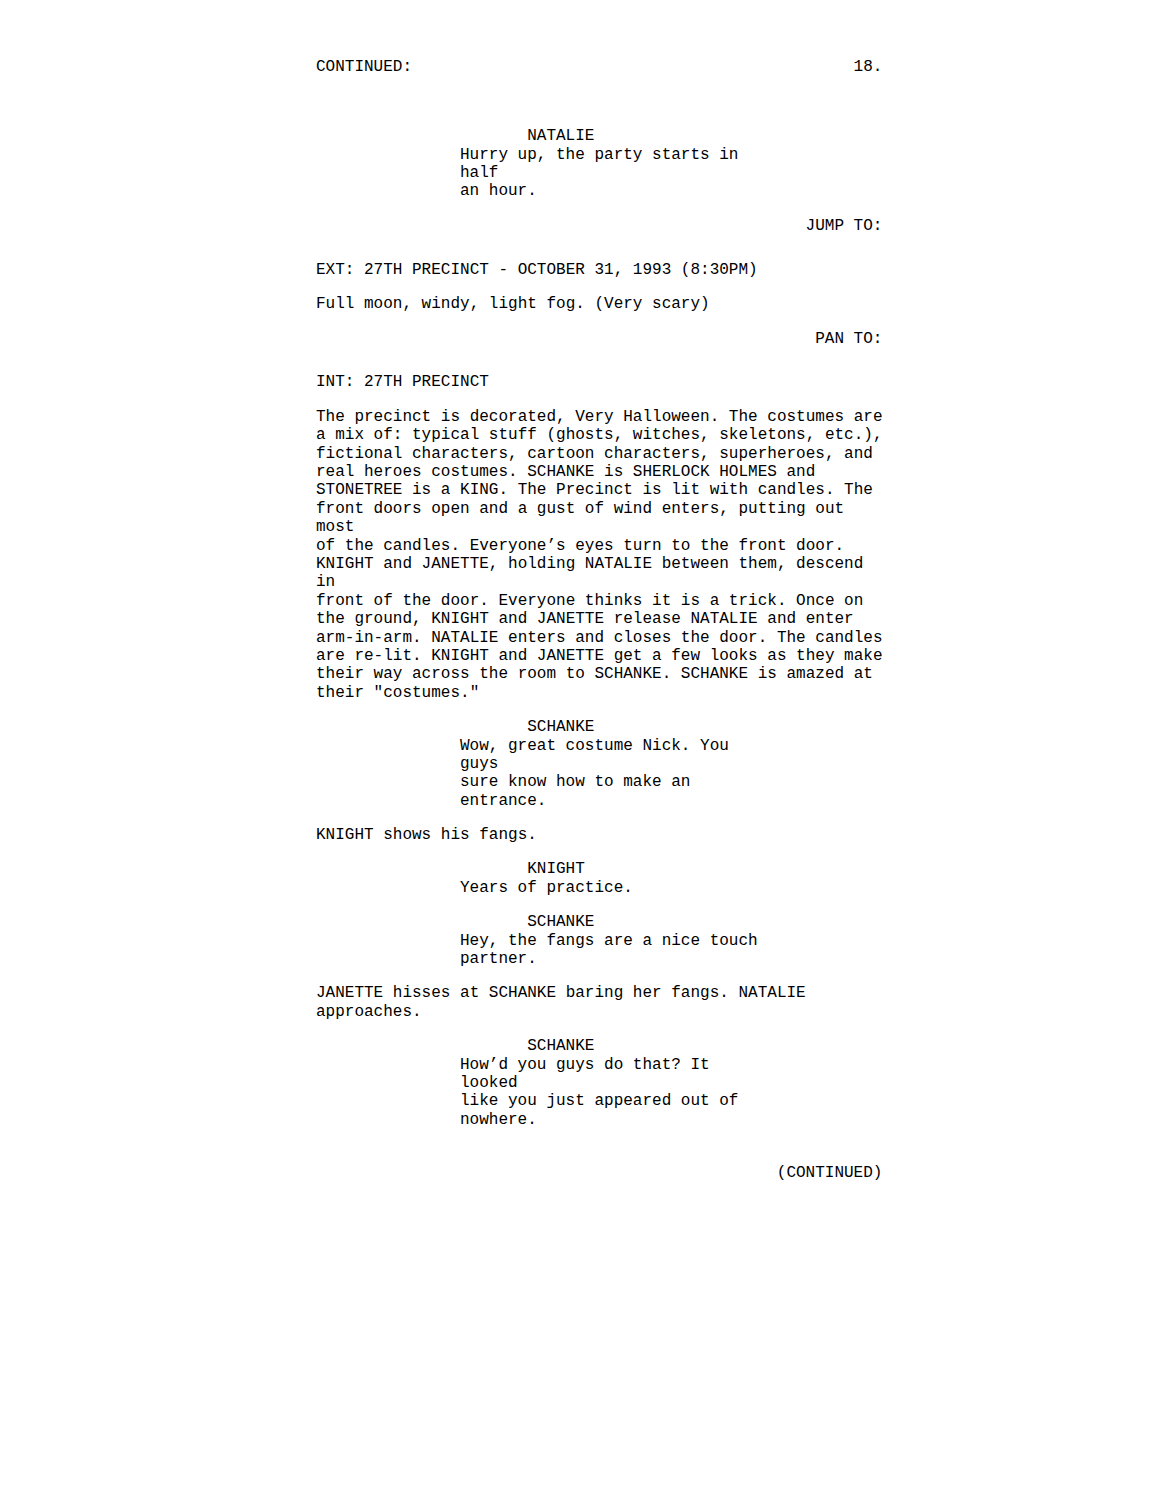CONTINUED: 18.
NATALIE
Hurry up, the party starts in half an hour.
JUMP TO:
EXT: 27TH PRECINCT - OCTOBER 31, 1993 (8:30PM)
Full moon, windy, light fog. (Very scary)
PAN TO:
INT: 27TH PRECINCT
The precinct is decorated, Very Halloween. The costumes are a mix of: typical stuff (ghosts, witches, skeletons, etc.), fictional characters, cartoon characters, superheroes, and real heroes costumes. SCHANKE is SHERLOCK HOLMES and STONETREE is a KING. The Precinct is lit with candles. The front doors open and a gust of wind enters, putting out most of the candles. Everyone’s eyes turn to the front door. KNIGHT and JANETTE, holding NATALIE between them, descend in front of the door. Everyone thinks it is a trick. Once on the ground, KNIGHT and JANETTE release NATALIE and enter arm-in-arm. NATALIE enters and closes the door. The candles are re-lit. KNIGHT and JANETTE get a few looks as they make their way across the room to SCHANKE. SCHANKE is amazed at their "costumes."
SCHANKE
Wow, great costume Nick. You guys sure know how to make an entrance.
KNIGHT shows his fangs.
KNIGHT
Years of practice.
SCHANKE
Hey, the fangs are a nice touch partner.
JANETTE hisses at SCHANKE baring her fangs. NATALIE approaches.
SCHANKE
How’d you guys do that? It looked like you just appeared out of nowhere.
(CONTINUED)